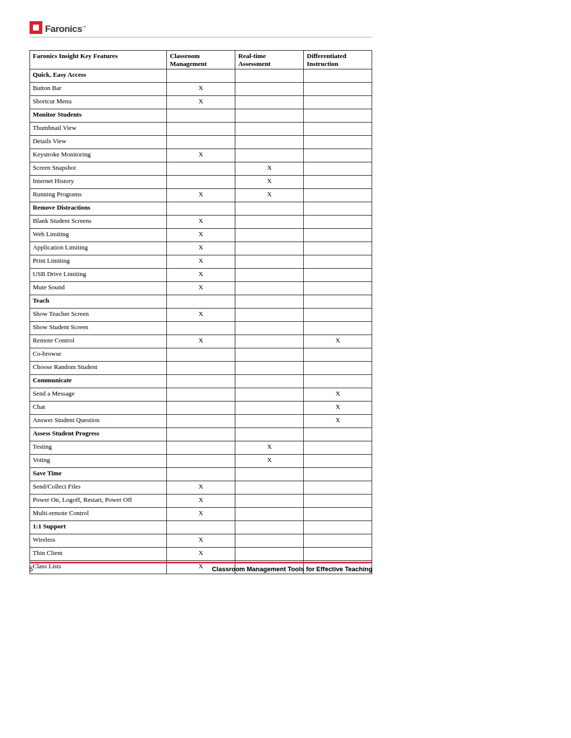Faronics™
| Faronics Insight Key Features | Classroom Management | Real-time Assessment | Differentiated Instruction |
| --- | --- | --- | --- |
| Quick, Easy Access | | | |
| Button Bar | X | | |
| Shortcut Menu | X | | |
| Monitor Students | | | |
| Thumbnail View | | | |
| Details View | | | |
| Keystroke Monitoring | X | | |
| Screen Snapshot | | X | |
| Internet History | | X | |
| Running Programs | X | X | |
| Remove Distractions | | | |
| Blank Student Screens | X | | |
| Web Limiting | X | | |
| Application Limiting | X | | |
| Print Limiting | X | | |
| USB Drive Limiting | X | | |
| Mute Sound | X | | |
| Teach | | | |
| Show Teacher Screen | X | | |
| Show Student Screen | | | |
| Remote Control | X | | X |
| Co-browse | | | |
| Choose Random Student | | | |
| Communicate | | | |
| Send a Message | | | X |
| Chat | | | X |
| Answer Student Question | | | X |
| Assess Student Progress | | | |
| Testing | | X | |
| Voting | | X | |
| Save Time | | | |
| Send/Collect Files | X | | |
| Power On, Logoff, Restart, Power Off | X | | |
| Multi-remote Control | X | | |
| 1:1 Support | | | |
| Wireless | X | | |
| Thin Client | X | | |
| Class Lists | X | | |
5 Classroom Management Tools for Effective Teaching